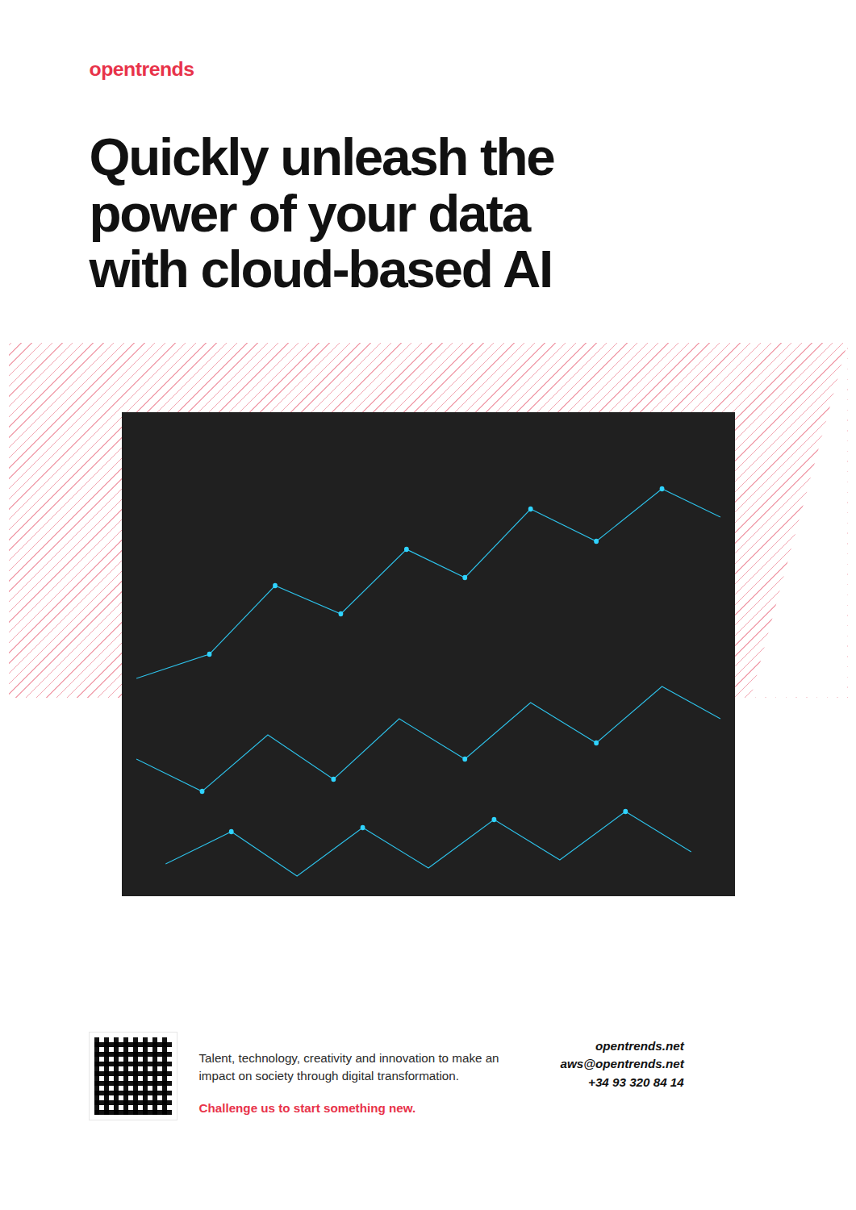opentrends
Quickly unleash the power of your data with cloud-based AI
Talent, technology, creativity and innovation to make an impact on society through digital transformation. Challenge us to start something new.
opentrends.net
aws@opentrends.net
+34 93 320 84 14